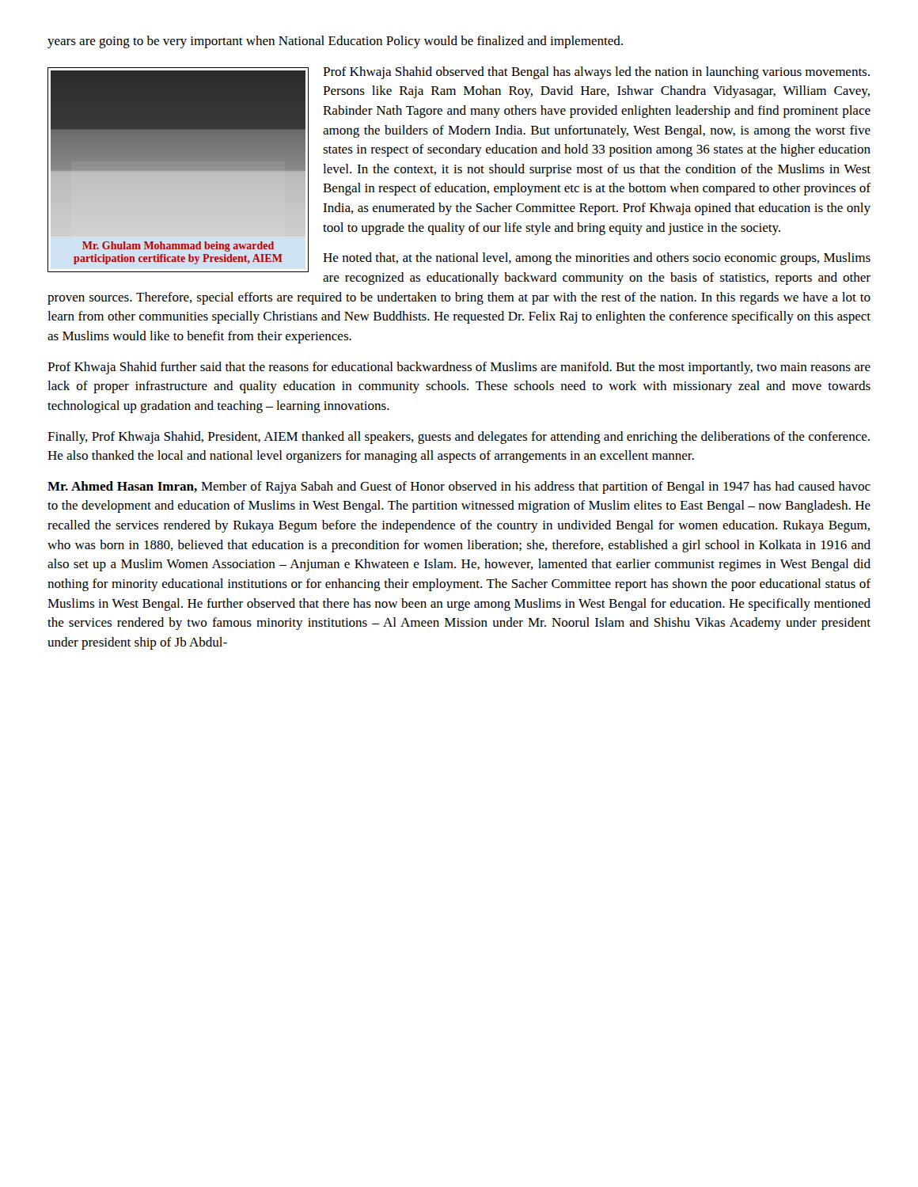years are going to be very important when National Education Policy would be finalized and implemented.
Mr. Ghulam Mohammad being awarded participation certificate by President, AIEM
Prof Khwaja Shahid observed that Bengal has always led the nation in launching various movements. Persons like Raja Ram Mohan Roy, David Hare, Ishwar Chandra Vidyasagar, William Cavey, Rabinder Nath Tagore and many others have provided enlighten leadership and find prominent place among the builders of Modern India. But unfortunately, West Bengal, now, is among the worst five states in respect of secondary education and hold 33 position among 36 states at the higher education level. In the context, it is not should surprise most of us that the condition of the Muslims in West Bengal in respect of education, employment etc is at the bottom when compared to other provinces of India, as enumerated by the Sacher Committee Report. Prof Khwaja opined that education is the only tool to upgrade the quality of our life style and bring equity and justice in the society.
He noted that, at the national level, among the minorities and others socio economic groups, Muslims are recognized as educationally backward community on the basis of statistics, reports and other proven sources. Therefore, special efforts are required to be undertaken to bring them at par with the rest of the nation. In this regards we have a lot to learn from other communities specially Christians and New Buddhists. He requested Dr. Felix Raj to enlighten the conference specifically on this aspect as Muslims would like to benefit from their experiences.
Prof Khwaja Shahid further said that the reasons for educational backwardness of Muslims are manifold. But the most importantly, two main reasons are lack of proper infrastructure and quality education in community schools. These schools need to work with missionary zeal and move towards technological up gradation and teaching – learning innovations.
Finally, Prof Khwaja Shahid, President, AIEM thanked all speakers, guests and delegates for attending and enriching the deliberations of the conference. He also thanked the local and national level organizers for managing all aspects of arrangements in an excellent manner.
Mr. Ahmed Hasan Imran, Member of Rajya Sabah and Guest of Honor observed in his address that partition of Bengal in 1947 has had caused havoc to the development and education of Muslims in West Bengal. The partition witnessed migration of Muslim elites to East Bengal – now Bangladesh. He recalled the services rendered by Rukaya Begum before the independence of the country in undivided Bengal for women education. Rukaya Begum, who was born in 1880, believed that education is a precondition for women liberation; she, therefore, established a girl school in Kolkata in 1916 and also set up a Muslim Women Association – Anjuman e Khwateen e Islam. He, however, lamented that earlier communist regimes in West Bengal did nothing for minority educational institutions or for enhancing their employment. The Sacher Committee report has shown the poor educational status of Muslims in West Bengal. He further observed that there has now been an urge among Muslims in West Bengal for education. He specifically mentioned the services rendered by two famous minority institutions – Al Ameen Mission under Mr. Noorul Islam and Shishu Vikas Academy under president under president ship of Jb Abdul-